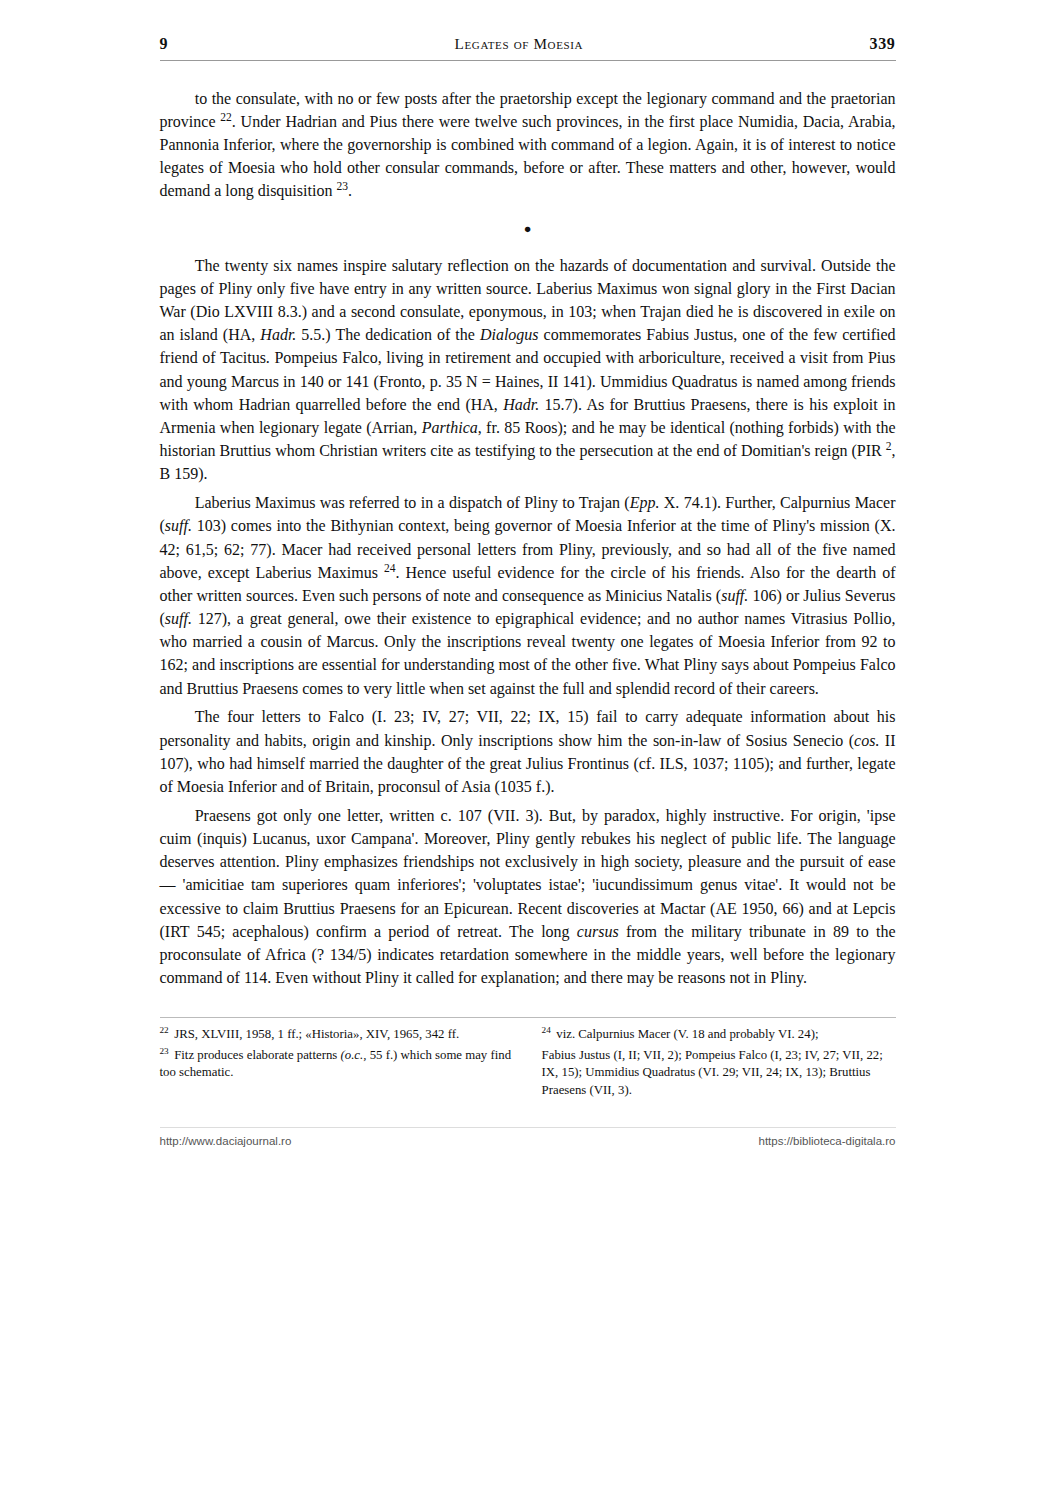9 Legates of Moesia 339
to the consulate, with no or few posts after the praetorship except the legionary command and the praetorian province 22. Under Hadrian and Pius there were twelve such provinces, in the first place Numidia, Dacia, Arabia, Pannonia Inferior, where the governorship is combined with command of a legion. Again, it is of interest to notice legates of Moesia who hold other consular commands, before or after. These matters and other, however, would demand a long disquisition 23.
The twenty six names inspire salutary reflection on the hazards of documentation and survival. Outside the pages of Pliny only five have entry in any written source. Laberius Maximus won signal glory in the First Dacian War (Dio LXVIII 8.3.) and a second consulate, eponymous, in 103; when Trajan died he is discovered in exile on an island (HA, Hadr. 5.5.) The dedication of the Dialogus commemorates Fabius Justus, one of the few certified friend of Tacitus. Pompeius Falco, living in retirement and occupied with arboriculture, received a visit from Pius and young Marcus in 140 or 141 (Fronto, p. 35 N = Haines, II 141). Ummidius Quadratus is named among friends with whom Hadrian quarrelled before the end (HA, Hadr. 15.7). As for Bruttius Praesens, there is his exploit in Armenia when legionary legate (Arrian, Parthica, fr. 85 Roos); and he may be identical (nothing forbids) with the historian Bruttius whom Christian writers cite as testifying to the persecution at the end of Domitian's reign (PIR 2, B 159).
Laberius Maximus was referred to in a dispatch of Pliny to Trajan (Epp. X. 74.1). Further, Calpurnius Macer (suff. 103) comes into the Bithynian context, being governor of Moesia Inferior at the time of Pliny's mission (X. 42; 61,5; 62; 77). Macer had received personal letters from Pliny, previously, and so had all of the five named above, except Laberius Maximus 24. Hence useful evidence for the circle of his friends. Also for the dearth of other written sources. Even such persons of note and consequence as Minicius Natalis (suff. 106) or Julius Severus (suff. 127), a great general, owe their existence to epigraphical evidence; and no author names Vitrasius Pollio, who married a cousin of Marcus. Only the inscriptions reveal twenty one legates of Moesia Inferior from 92 to 162; and inscriptions are essential for understanding most of the other five. What Pliny says about Pompeius Falco and Bruttius Praesens comes to very little when set against the full and splendid record of their careers.
The four letters to Falco (I. 23; IV, 27; VII, 22; IX, 15) fail to carry adequate information about his personality and habits, origin and kinship. Only inscriptions show him the son-in-law of Sosius Senecio (cos. II 107), who had himself married the daughter of the great Julius Frontinus (cf. ILS, 1037; 1105); and further, legate of Moesia Inferior and of Britain, proconsul of Asia (1035 f.).
Praesens got only one letter, written c. 107 (VII. 3). But, by paradox, highly instructive. For origin, 'ipse cuim (inquis) Lucanus, uxor Campana'. Moreover, Pliny gently rebukes his neglect of public life. The language deserves attention. Pliny emphasizes friendships not exclusively in high society, pleasure and the pursuit of ease — 'amicitiae tam superiores quam inferiores'; 'voluptates istae'; 'iucundissimum genus vitae'. It would not be excessive to claim Bruttius Praesens for an Epicurean. Recent discoveries at Mactar (AE 1950, 66) and at Lepcis (IRT 545; acephalous) confirm a period of retreat. The long cursus from the military tribunate in 89 to the proconsulate of Africa (? 134/5) indicates retardation somewhere in the middle years, well before the legionary command of 114. Even without Pliny it called for explanation; and there may be reasons not in Pliny.
22 JRS, XLVIII, 1958, 1 ff.; «Historia», XIV, 1965, 342 ff.
23 Fitz produces elaborate patterns (o.c., 55 f.) which some may find too schematic.
24 viz. Calpurnius Macer (V. 18 and probably VI. 24);
Fabius Justus (I, II; VII, 2); Pompeius Falco (I, 23; IV, 27; VII, 22; IX, 15); Ummidius Quadratus (VI. 29; VII, 24; IX, 13); Bruttius Praesens (VII, 3).
http://www.daciajournal.ro https://biblioteca-digitala.ro